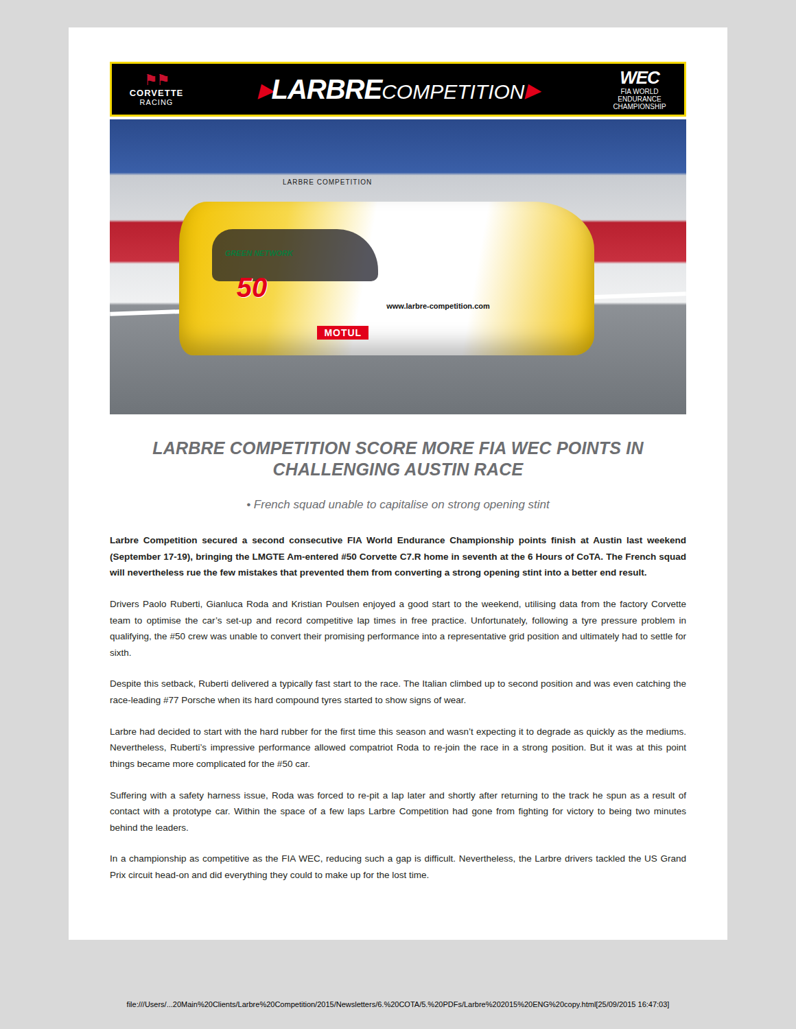⚑⚑
CORVETTE
RACING
▸LARBRECOMPETITION▸
WEC
FIA WORLD ENDURANCE
CHAMPIONSHIP
LARBRE COMPETITION
GREEN NETWORK
50
MOTUL
www.larbre-competition.com
LARBRE COMPETITION SCORE MORE FIA WEC POINTS IN CHALLENGING AUSTIN RACE
• French squad unable to capitalise on strong opening stint
Larbre Competition secured a second consecutive FIA World Endurance Championship points finish at Austin last weekend (September 17-19), bringing the LMGTE Am-entered #50 Corvette C7.R home in seventh at the 6 Hours of CoTA. The French squad will nevertheless rue the few mistakes that prevented them from converting a strong opening stint into a better end result.
Drivers Paolo Ruberti, Gianluca Roda and Kristian Poulsen enjoyed a good start to the weekend, utilising data from the factory Corvette team to optimise the car’s set-up and record competitive lap times in free practice. Unfortunately, following a tyre pressure problem in qualifying, the #50 crew was unable to convert their promising performance into a representative grid position and ultimately had to settle for sixth.
Despite this setback, Ruberti delivered a typically fast start to the race. The Italian climbed up to second position and was even catching the race-leading #77 Porsche when its hard compound tyres started to show signs of wear.
Larbre had decided to start with the hard rubber for the first time this season and wasn’t expecting it to degrade as quickly as the mediums. Nevertheless, Ruberti’s impressive performance allowed compatriot Roda to re-join the race in a strong position. But it was at this point things became more complicated for the #50 car.
Suffering with a safety harness issue, Roda was forced to re-pit a lap later and shortly after returning to the track he spun as a result of contact with a prototype car. Within the space of a few laps Larbre Competition had gone from fighting for victory to being two minutes behind the leaders.
In a championship as competitive as the FIA WEC, reducing such a gap is difficult. Nevertheless, the Larbre drivers tackled the US Grand Prix circuit head-on and did everything they could to make up for the lost time.
file:///Users/...20Main%20Clients/Larbre%20Competition/2015/Newsletters/6.%20COTA/5.%20PDFs/Larbre%202015%20ENG%20copy.html[25/09/2015 16:47:03]